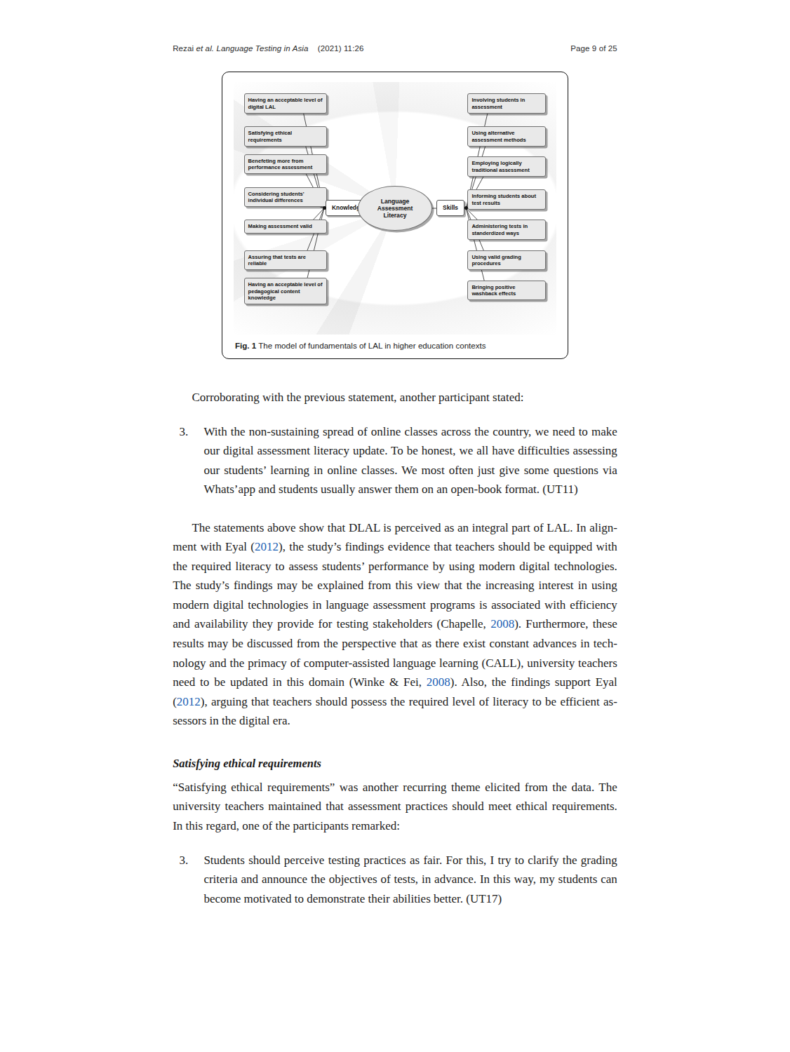Rezai et al. Language Testing in Asia (2021) 11:26
Page 9 of 25
Having an acceptable level of digital LAL
Satisfying ethical requirements
Benefeting more from performance assessment
Considering students' individual differences
Making assessment valid
Assuring that tests are reliable
Having an acceptable level of pedagogical content knowledge
Involving students in assessment
Using alternative assessment methods
Employing logically traditional assessment
Informing students about test results
Administering tests in standerdized ways
Using valid grading procedures
Bringing positive washback effects
Knowledge
Skills
Language
Assessment
Literacy
Fig. 1 The model of fundamentals of LAL in higher education contexts
Corroborating with the previous statement, another participant stated:
With the non-sustaining spread of online classes across the country, we need to make our digital assessment literacy update. To be honest, we all have difficulties assessing our students’ learning in online classes. We most often just give some questions via Whats’app and students usually answer them on an open-book format. (UT11)
The statements above show that DLAL is perceived as an integral part of LAL. In alignment with Eyal (2012), the study’s findings evidence that teachers should be equipped with the required literacy to assess students’ performance by using modern digital technologies. The study’s findings may be explained from this view that the increasing interest in using modern digital technologies in language assessment programs is associated with efficiency and availability they provide for testing stakeholders (Chapelle, 2008). Furthermore, these results may be discussed from the perspective that as there exist constant advances in technology and the primacy of computer-assisted language learning (CALL), university teachers need to be updated in this domain (Winke & Fei, 2008). Also, the findings support Eyal (2012), arguing that teachers should possess the required level of literacy to be efficient assessors in the digital era.
Satisfying ethical requirements
“Satisfying ethical requirements” was another recurring theme elicited from the data. The university teachers maintained that assessment practices should meet ethical requirements. In this regard, one of the participants remarked:
Students should perceive testing practices as fair. For this, I try to clarify the grading criteria and announce the objectives of tests, in advance. In this way, my students can become motivated to demonstrate their abilities better. (UT17)